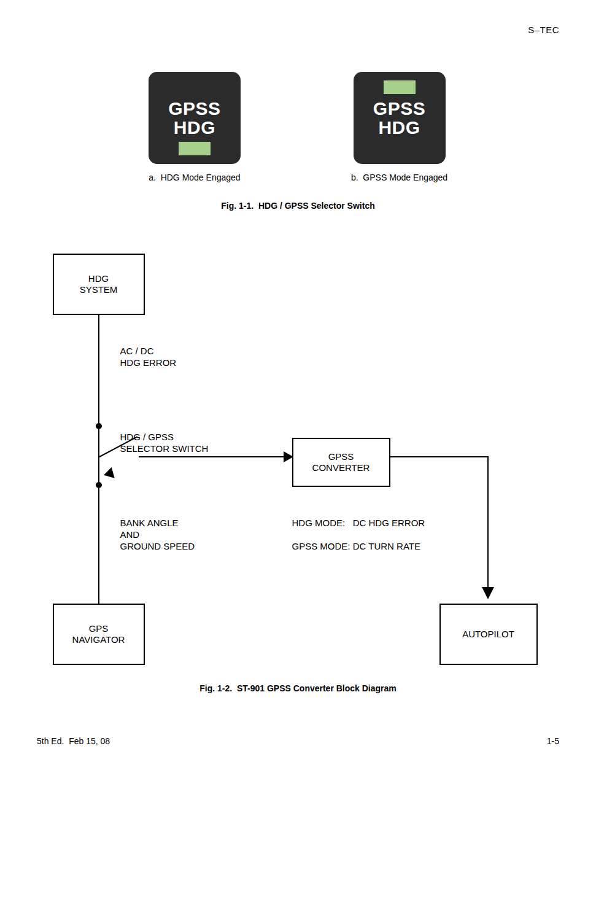S–TEC
GPSS
HDG
a. HDG Mode Engaged
GPSS
HDG
b. GPSS Mode Engaged
Fig. 1-1. HDG / GPSS Selector Switch
HDG
SYSTEM
GPS
NAVIGATOR
GPSS
CONVERTER
AUTOPILOT
AC / DC
HDG ERROR
HDG / GPSS
SELECTOR SWITCH
BANK ANGLE
AND
GROUND SPEED
HDG MODE: DC HDG ERROR
GPSS MODE: DC TURN RATE
Fig. 1-2. ST-901 GPSS Converter Block Diagram
5th Ed. Feb 15, 08 1-5